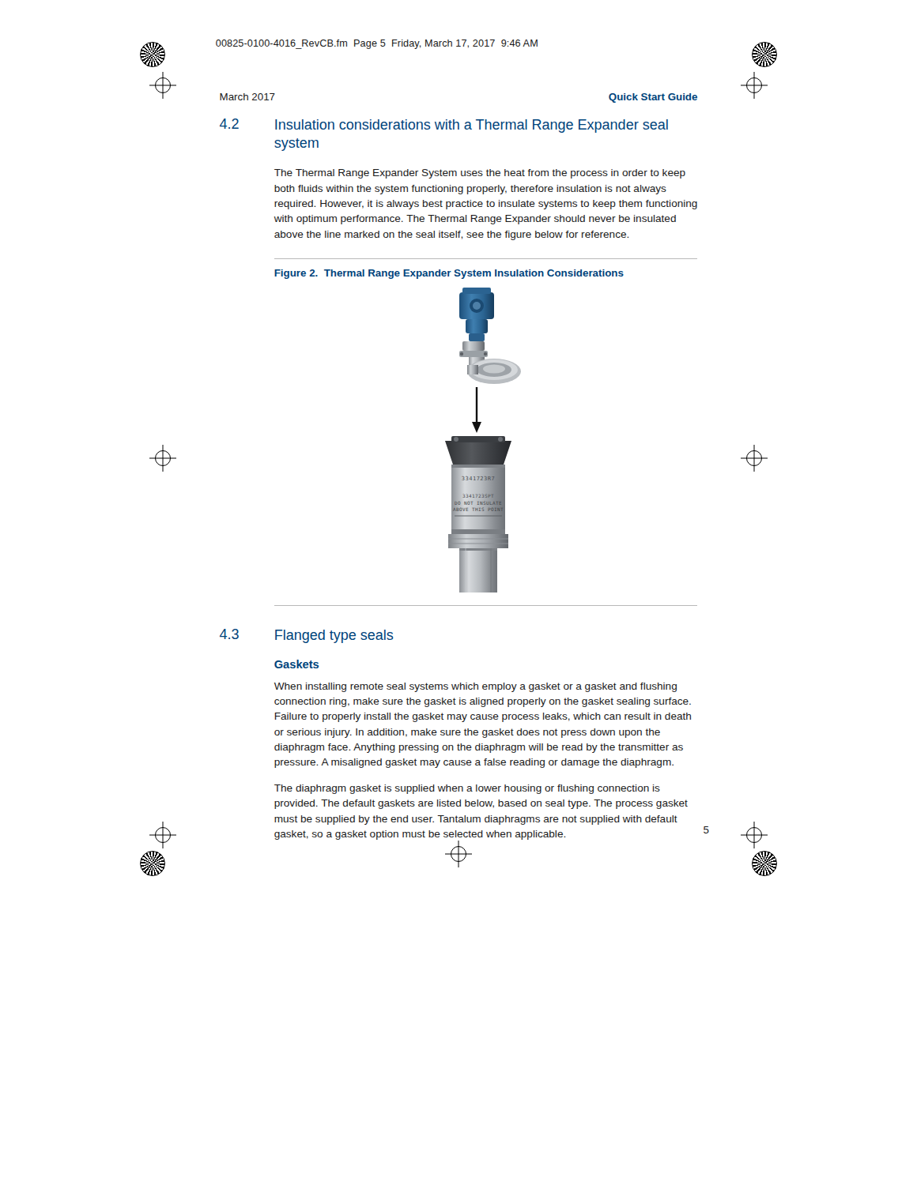00825-0100-4016_RevCB.fm Page 5 Friday, March 17, 2017 9:46 AM
March 2017 Quick Start Guide
4.2
Insulation considerations with a Thermal Range Expander seal system
The Thermal Range Expander System uses the heat from the process in order to keep both fluids within the system functioning properly, therefore insulation is not always required. However, it is always best practice to insulate systems to keep them functioning with optimum performance. The Thermal Range Expander should never be insulated above the line marked on the seal itself, see the figure below for reference.
Figure 2. Thermal Range Expander System Insulation Considerations
3341723R7 3341723SPT DO NOT INSULATE ABOVE THIS POINT
4.3
Flanged type seals
Gaskets
When installing remote seal systems which employ a gasket or a gasket and flushing connection ring, make sure the gasket is aligned properly on the gasket sealing surface. Failure to properly install the gasket may cause process leaks, which can result in death or serious injury. In addition, make sure the gasket does not press down upon the diaphragm face. Anything pressing on the diaphragm will be read by the transmitter as pressure. A misaligned gasket may cause a false reading or damage the diaphragm.
The diaphragm gasket is supplied when a lower housing or flushing connection is provided. The default gaskets are listed below, based on seal type. The process gasket must be supplied by the end user. Tantalum diaphragms are not supplied with default gasket, so a gasket option must be selected when applicable.
5